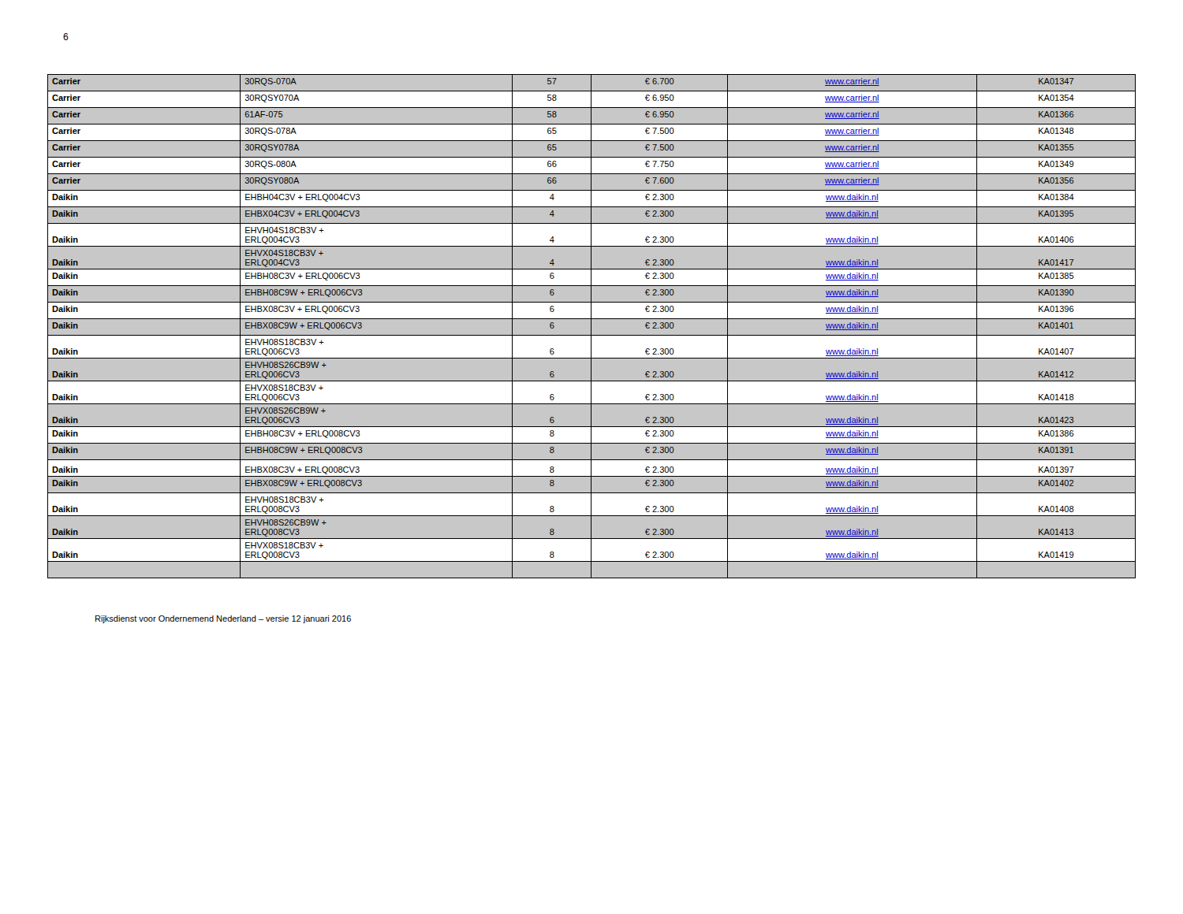6
| Carrier | 30RQS-070A | 57 | € 6.700 | www.carrier.nl | KA01347 |
| Carrier | 30RQSY070A | 58 | € 6.950 | www.carrier.nl | KA01354 |
| Carrier | 61AF-075 | 58 | € 6.950 | www.carrier.nl | KA01366 |
| Carrier | 30RQS-078A | 65 | € 7.500 | www.carrier.nl | KA01348 |
| Carrier | 30RQSY078A | 65 | € 7.500 | www.carrier.nl | KA01355 |
| Carrier | 30RQS-080A | 66 | € 7.750 | www.carrier.nl | KA01349 |
| Carrier | 30RQSY080A | 66 | € 7.600 | www.carrier.nl | KA01356 |
| Daikin | EHBH04C3V + ERLQ004CV3 | 4 | € 2.300 | www.daikin.nl | KA01384 |
| Daikin | EHBX04C3V + ERLQ004CV3 | 4 | € 2.300 | www.daikin.nl | KA01395 |
| Daikin | EHVH04S18CB3V + ERLQ004CV3 | 4 | € 2.300 | www.daikin.nl | KA01406 |
| Daikin | EHVX04S18CB3V + ERLQ004CV3 | 4 | € 2.300 | www.daikin.nl | KA01417 |
| Daikin | EHBH08C3V + ERLQ006CV3 | 6 | € 2.300 | www.daikin.nl | KA01385 |
| Daikin | EHBH08C9W + ERLQ006CV3 | 6 | € 2.300 | www.daikin.nl | KA01390 |
| Daikin | EHBX08C3V + ERLQ006CV3 | 6 | € 2.300 | www.daikin.nl | KA01396 |
| Daikin | EHBX08C9W + ERLQ006CV3 | 6 | € 2.300 | www.daikin.nl | KA01401 |
| Daikin | EHVH08S18CB3V + ERLQ006CV3 | 6 | € 2.300 | www.daikin.nl | KA01407 |
| Daikin | EHVH08S26CB9W + ERLQ006CV3 | 6 | € 2.300 | www.daikin.nl | KA01412 |
| Daikin | EHVX08S18CB3V + ERLQ006CV3 | 6 | € 2.300 | www.daikin.nl | KA01418 |
| Daikin | EHVX08S26CB9W + ERLQ006CV3 | 6 | € 2.300 | www.daikin.nl | KA01423 |
| Daikin | EHBH08C3V + ERLQ008CV3 | 8 | € 2.300 | www.daikin.nl | KA01386 |
| Daikin | EHBH08C9W + ERLQ008CV3 | 8 | € 2.300 | www.daikin.nl | KA01391 |
| Daikin | EHBX08C3V + ERLQ008CV3 | 8 | € 2.300 | www.daikin.nl | KA01397 |
| Daikin | EHBX08C9W + ERLQ008CV3 | 8 | € 2.300 | www.daikin.nl | KA01402 |
| Daikin | EHVH08S18CB3V + ERLQ008CV3 | 8 | € 2.300 | www.daikin.nl | KA01408 |
| Daikin | EHVH08S26CB9W + ERLQ008CV3 | 8 | € 2.300 | www.daikin.nl | KA01413 |
| Daikin | EHVX08S18CB3V + ERLQ008CV3 | 8 | € 2.300 | www.daikin.nl | KA01419 |
Rijksdienst voor Ondernemend Nederland – versie 12 januari 2016